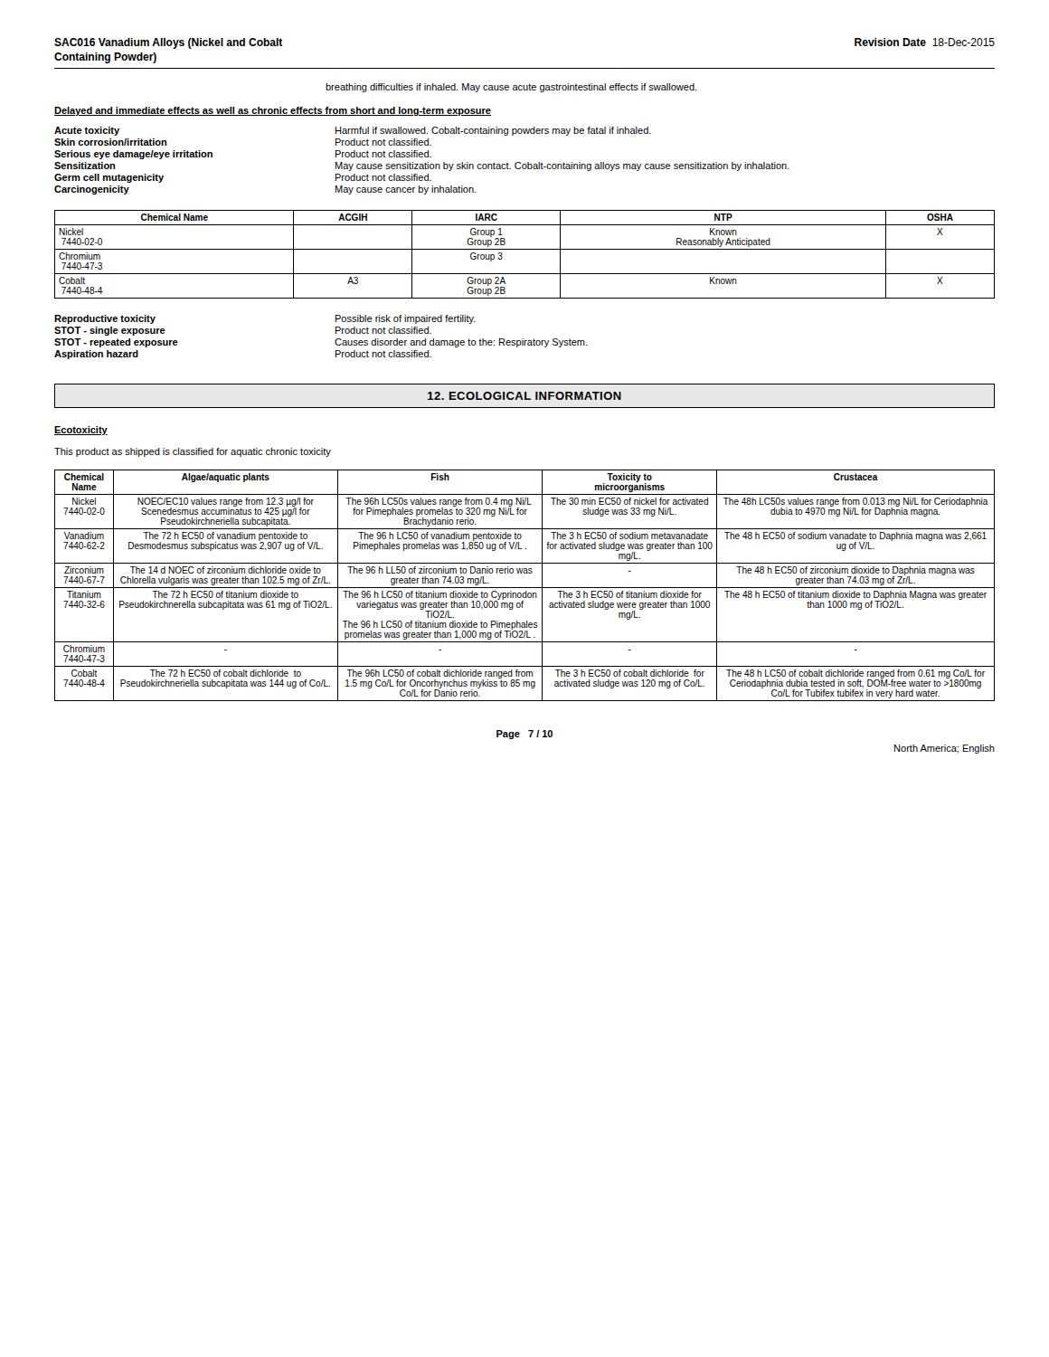SAC016 Vanadium Alloys (Nickel and Cobalt
Containing Powder)
Revision Date 18-Dec-2015
breathing difficulties if inhaled. May cause acute gastrointestinal effects if swallowed.
Delayed and immediate effects as well as chronic effects from short and long-term exposure
| Acute toxicity | Harmful if swallowed. Cobalt-containing powders may be fatal if inhaled. |
| Skin corrosion/irritation | Product not classified. |
| Serious eye damage/eye irritation | Product not classified. |
| Sensitization | May cause sensitization by skin contact. Cobalt-containing alloys may cause sensitization by inhalation. |
| Germ cell mutagenicity | Product not classified. |
| Carcinogenicity | May cause cancer by inhalation. |
| Chemical Name | ACGIH | IARC | NTP | OSHA |
| --- | --- | --- | --- | --- |
| Nickel 7440-02-0 | | Group 1 Group 2B | Known Reasonably Anticipated | X |
| Chromium 7440-47-3 | | Group 3 | | |
| Cobalt 7440-48-4 | A3 | Group 2A Group 2B | Known | X |
| Reproductive toxicity | Possible risk of impaired fertility. |
| STOT - single exposure | Product not classified. |
| STOT - repeated exposure | Causes disorder and damage to the: Respiratory System. |
| Aspiration hazard | Product not classified. |
12. ECOLOGICAL INFORMATION
Ecotoxicity
This product as shipped is classified for aquatic chronic toxicity
| Chemical Name | Algae/aquatic plants | Fish | Toxicity to microorganisms | Crustacea |
| --- | --- | --- | --- | --- |
| Nickel 7440-02-0 | NOEC/EC10 values range from 12.3 µg/l for Scenedesmus accuminatus to 425 µg/l for Pseudokirchneriella subcapitata. | The 96h LC50s values range from 0.4 mg Ni/L for Pimephales promelas to 320 mg Ni/L for Brachydanio rerio. | The 30 min EC50 of nickel for activated sludge was 33 mg Ni/L. | The 48h LC50s values range from 0.013 mg Ni/L for Ceriodaphnia dubia to 4970 mg Ni/L for Daphnia magna. |
| Vanadium 7440-62-2 | The 72 h EC50 of vanadium pentoxide to Desmodesmus subspicatus was 2,907 ug of V/L. | The 96 h LC50 of vanadium pentoxide to Pimephales promelas was 1,850 ug of V/L . | The 3 h EC50 of sodium metavanadate for activated sludge was greater than 100 mg/L. | The 48 h EC50 of sodium vanadate to Daphnia magna was 2,661 ug of V/L. |
| Zirconium 7440-67-7 | The 14 d NOEC of zirconium dichloride oxide to Chlorella vulgaris was greater than 102.5 mg of Zr/L. | The 96 h LL50 of zirconium to Danio rerio was greater than 74.03 mg/L. | - | The 48 h EC50 of zirconium dioxide to Daphnia magna was greater than 74.03 mg of Zr/L. |
| Titanium 7440-32-6 | The 72 h EC50 of titanium dioxide to Pseudokirchnerella subcapitata was 61 mg of TiO2/L. | The 96 h LC50 of titanium dioxide to Cyprinodon variegatus was greater than 10,000 mg of TiO2/L. The 96 h LC50 of titanium dioxide to Pimephales promelas was greater than 1,000 mg of TiO2/L . | The 3 h EC50 of titanium dioxide for activated sludge were greater than 1000 mg/L. | The 48 h EC50 of titanium dioxide to Daphnia Magna was greater than 1000 mg of TiO2/L. |
| Chromium 7440-47-3 | - | - | - | - |
| Cobalt 7440-48-4 | The 72 h EC50 of cobalt dichloride to Pseudokirchneriella subcapitata was 144 ug of Co/L. | The 96h LC50 of cobalt dichloride ranged from 1.5 mg Co/L for Oncorhynchus mykiss to 85 mg Co/L for Danio rerio. | The 3 h EC50 of cobalt dichloride for activated sludge was 120 mg of Co/L. | The 48 h LC50 of cobalt dichloride ranged from 0.61 mg Co/L for Ceriodaphnia dubia tested in soft, DOM-free water to >1800mg Co/L for Tubifex tubifex in very hard water. |
Page 7 / 10
North America; English